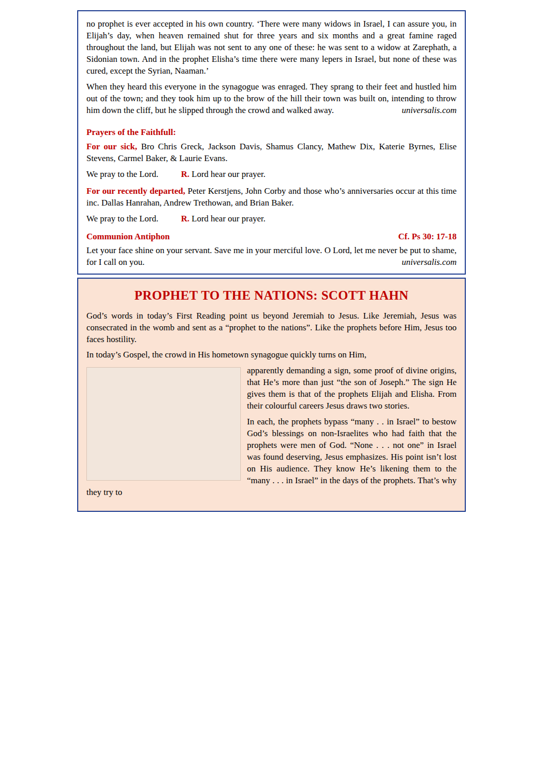no prophet is ever accepted in his own country. ‘There were many widows in Israel, I can assure you, in Elijah’s day, when heaven remained shut for three years and six months and a great famine raged throughout the land, but Elijah was not sent to any one of these: he was sent to a widow at Zarephath, a Sidonian town. And in the prophet Elisha’s time there were many lepers in Israel, but none of these was cured, except the Syrian, Naaman.’
When they heard this everyone in the synagogue was enraged. They sprang to their feet and hustled him out of the town; and they took him up to the brow of the hill their town was built on, intending to throw him down the cliff, but he slipped through the crowd and walked away. universalis.com
Prayers of the Faithfull:
For our sick, Bro Chris Greck, Jackson Davis, Shamus Clancy, Mathew Dix, Katerie Byrnes, Elise Stevens, Carmel Baker, & Laurie Evans.
We pray to the Lord. R. Lord hear our prayer.
For our recently departed, Peter Kerstjens, John Corby and those who’s anniversaries occur at this time inc. Dallas Hanrahan, Andrew Trethowan, and Brian Baker.
We pray to the Lord. R. Lord hear our prayer.
Communion Antiphon Cf. Ps 30: 17-18
Let your face shine on your servant. Save me in your merciful love. O Lord, let me never be put to shame, for I call on you. universalis.com
PROPHET TO THE NATIONS: SCOTT HAHN
God’s words in today’s First Reading point us beyond Jeremiah to Jesus. Like Jeremiah, Jesus was consecrated in the womb and sent as a “prophet to the nations”. Like the prophets before Him, Jesus too faces hostility.
In today’s Gospel, the crowd in His hometown synagogue quickly turns on Him,
apparently demanding a sign, some proof of divine origins, that He’s more than just “the son of Joseph.” The sign He gives them is that of the prophets Elijah and Elisha. From their colourful careers Jesus draws two stories.
In each, the prophets bypass “many . . in Israel” to bestow God’s blessings on non-Israelites who had faith that the prophets were men of God. “None . . . not one” in Israel was found deserving, Jesus emphasizes. His point isn’t lost on His audience. They know He’s likening them to the “many . . . in Israel” in the days of the prophets. That’s why they try to